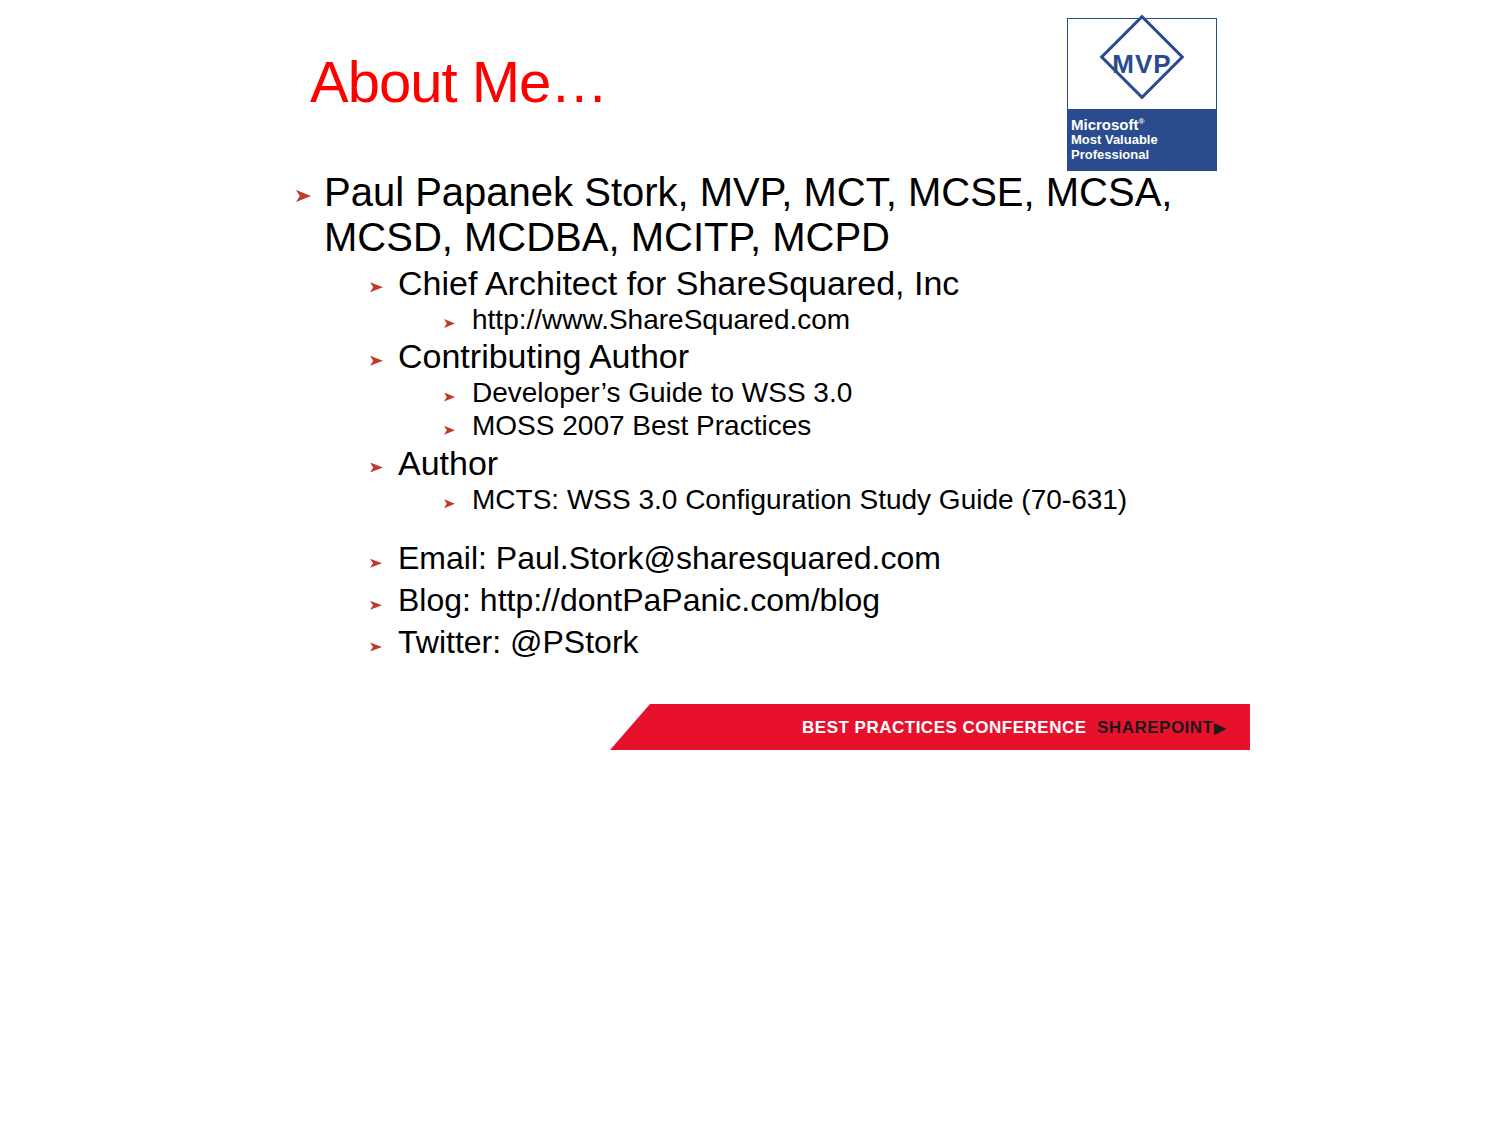About Me…
MVP
Microsoft®
Most Valuable
Professional
Paul Papanek Stork, MVP, MCT, MCSE, MCSA, MCSD, MCDBA, MCITP, MCPD
Chief Architect for ShareSquared, Inc
http://www.ShareSquared.com
Contributing Author
Developer’s Guide to WSS 3.0
MOSS 2007 Best Practices
Author
MCTS: WSS 3.0 Configuration Study Guide (70-631)
Email: Paul.Stork@sharesquared.com
Blog: http://dontPaPanic.com/blog
Twitter: @PStork
BEST PRACTICES CONFERENCE SHAREPOINT▶